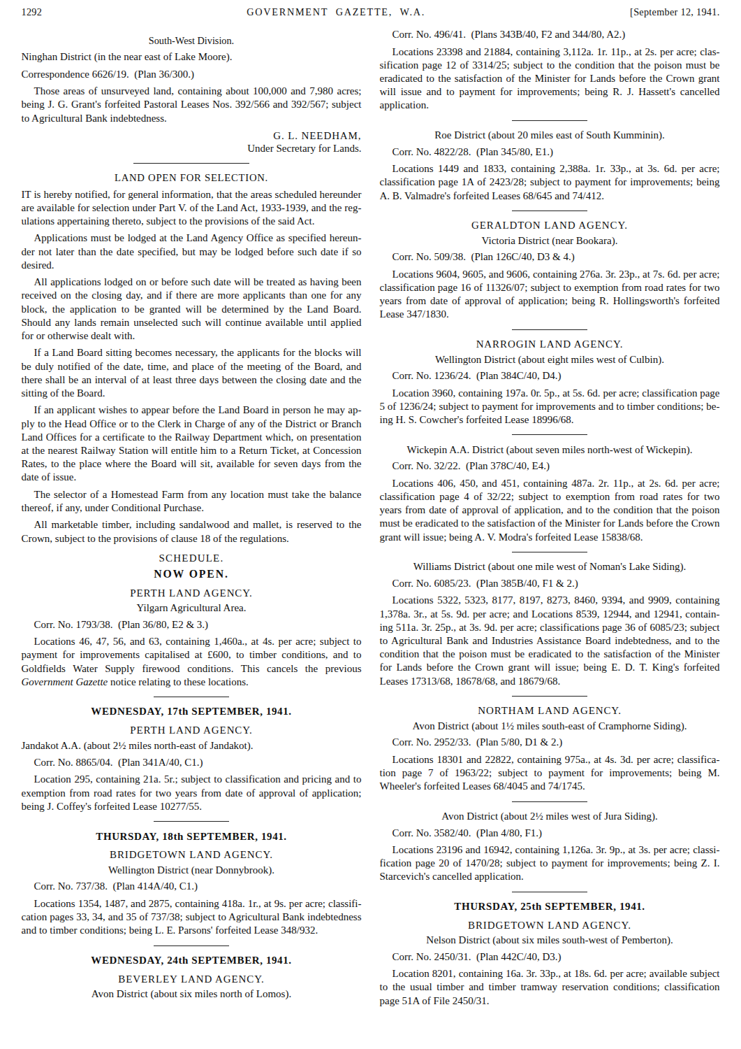1292 GOVERNMENT GAZETTE, W.A. [September 12, 1941.
South-West Division.
Ninghan District (in the near east of Lake Moore).
Correspondence 6626/19. (Plan 36/300.)
Those areas of unsurveyed land, containing about 100,000 and 7,980 acres; being J. G. Grant's forfeited Pastoral Leases Nos. 392/566 and 392/567; subject to Agricultural Bank indebtedness.
G. L. NEEDHAM,
Under Secretary for Lands.
LAND OPEN FOR SELECTION.
IT is hereby notified, for general information, that the areas scheduled hereunder are available for selection under Part V. of the Land Act, 1933-1939, and the regulations appertaining thereto, subject to the provisions of the said Act.
Applications must be lodged at the Land Agency Office as specified hereunder not later than the date specified, but may be lodged before such date if so desired.
All applications lodged on or before such date will be treated as having been received on the closing day, and if there are more applicants than one for any block, the application to be granted will be determined by the Land Board. Should any lands remain unselected such will continue available until applied for or otherwise dealt with.
If a Land Board sitting becomes necessary, the applicants for the blocks will be duly notified of the date, time, and place of the meeting of the Board, and there shall be an interval of at least three days between the closing date and the sitting of the Board.
If an applicant wishes to appear before the Land Board in person he may apply to the Head Office or to the Clerk in Charge of any of the District or Branch Land Offices for a certificate to the Railway Department which, on presentation at the nearest Railway Station will entitle him to a Return Ticket, at Concession Rates, to the place where the Board will sit, available for seven days from the date of issue.
The selector of a Homestead Farm from any location must take the balance thereof, if any, under Conditional Purchase.
All marketable timber, including sandalwood and mallet, is reserved to the Crown, subject to the provisions of clause 18 of the regulations.
SCHEDULE.
NOW OPEN.
PERTH LAND AGENCY.
Yilgarn Agricultural Area.
Corr. No. 1793/38. (Plan 36/80, E2 & 3.)
Locations 46, 47, 56, and 63, containing 1,460a., at 4s. per acre; subject to payment for improvements capitalised at £600, to timber conditions, and to Goldfields Water Supply firewood conditions. This cancels the previous Government Gazette notice relating to these locations.
WEDNESDAY, 17th SEPTEMBER, 1941.
PERTH LAND AGENCY.
Jandakot A.A. (about 2½ miles north-east of Jandakot).
Corr. No. 8865/04. (Plan 341A/40, C1.)
Location 295, containing 21a. 5r.; subject to classification and pricing and to exemption from road rates for two years from date of approval of application; being J. Coffey's forfeited Lease 10277/55.
THURSDAY, 18th SEPTEMBER, 1941.
BRIDGETOWN LAND AGENCY.
Wellington District (near Donnybrook).
Corr. No. 737/38. (Plan 414A/40, C1.)
Locations 1354, 1487, and 2875, containing 418a. 1r., at 9s. per acre; classification pages 33, 34, and 35 of 737/38; subject to Agricultural Bank indebtedness and to timber conditions; being L. E. Parsons' forfeited Lease 348/932.
WEDNESDAY, 24th SEPTEMBER, 1941.
BEVERLEY LAND AGENCY.
Avon District (about six miles north of Lomos).
Corr. No. 496/41. (Plans 343B/40, F2 and 344/80, A2.)
Locations 23398 and 21884, containing 3,112a. 1r. 11p., at 2s. per acre; classification page 12 of 3314/25; subject to the condition that the poison must be eradicated to the satisfaction of the Minister for Lands before the Crown grant will issue and to payment for improvements; being R. J. Hassett's cancelled application.
Roe District (about 20 miles east of South Kumminin).
Corr. No. 4822/28. (Plan 345/80, E1.)
Locations 1449 and 1833, containing 2,388a. 1r. 33p., at 3s. 6d. per acre; classification page 1A of 2423/28; subject to payment for improvements; being A. B. Valmadre's forfeited Leases 68/645 and 74/412.
GERALDTON LAND AGENCY.
Victoria District (near Bookara).
Corr. No. 509/38. (Plan 126C/40, D3 & 4.)
Locations 9604, 9605, and 9606, containing 276a. 3r. 23p., at 7s. 6d. per acre; classification page 16 of 11326/07; subject to exemption from road rates for two years from date of approval of application; being R. Hollingsworth's forfeited Lease 347/1830.
NARROGIN LAND AGENCY.
Wellington District (about eight miles west of Culbin).
Corr. No. 1236/24. (Plan 384C/40, D4.)
Location 3960, containing 197a. 0r. 5p., at 5s. 6d. per acre; classification page 5 of 1236/24; subject to payment for improvements and to timber conditions; being H. S. Cowcher's forfeited Lease 18996/68.
Wickepin A.A. District (about seven miles north-west of Wickepin).
Corr. No. 32/22. (Plan 378C/40, E4.)
Locations 406, 450, and 451, containing 487a. 2r. 11p., at 2s. 6d. per acre; classification page 4 of 32/22; subject to exemption from road rates for two years from date of approval of application, and to the condition that the poison must be eradicated to the satisfaction of the Minister for Lands before the Crown grant will issue; being A. V. Modra's forfeited Lease 15838/68.
Williams District (about one mile west of Noman's Lake Siding).
Corr. No. 6085/23. (Plan 385B/40, F1 & 2.)
Locations 5322, 5323, 8177, 8197, 8273, 8460, 9394, and 9909, containing 1,378a. 3r., at 5s. 9d. per acre; and Locations 8539, 12944, and 12941, containing 511a. 3r. 25p., at 3s. 9d. per acre; classifications page 36 of 6085/23; subject to Agricultural Bank and Industries Assistance Board indebtedness, and to the condition that the poison must be eradicated to the satisfaction of the Minister for Lands before the Crown grant will issue; being E. D. T. King's forfeited Leases 17313/68, 18678/68, and 18679/68.
NORTHAM LAND AGENCY.
Avon District (about 1½ miles south-east of Cramphorne Siding).
Corr. No. 2952/33. (Plan 5/80, D1 & 2.)
Locations 18301 and 22822, containing 975a., at 4s. 3d. per acre; classification page 7 of 1963/22; subject to payment for improvements; being M. Wheeler's forfeited Leases 68/4045 and 74/1745.
Avon District (about 2½ miles west of Jura Siding).
Corr. No. 3582/40. (Plan 4/80, F1.)
Locations 23196 and 16942, containing 1,126a. 3r. 9p., at 3s. per acre; classification page 20 of 1470/28; subject to payment for improvements; being Z. I. Starcevich's cancelled application.
THURSDAY, 25th SEPTEMBER, 1941.
BRIDGETOWN LAND AGENCY.
Nelson District (about six miles south-west of Pemberton).
Corr. No. 2450/31. (Plan 442C/40, D3.)
Location 8201, containing 16a. 3r. 33p., at 18s. 6d. per acre; available subject to the usual timber and timber tramway reservation conditions; classification page 51A of File 2450/31.